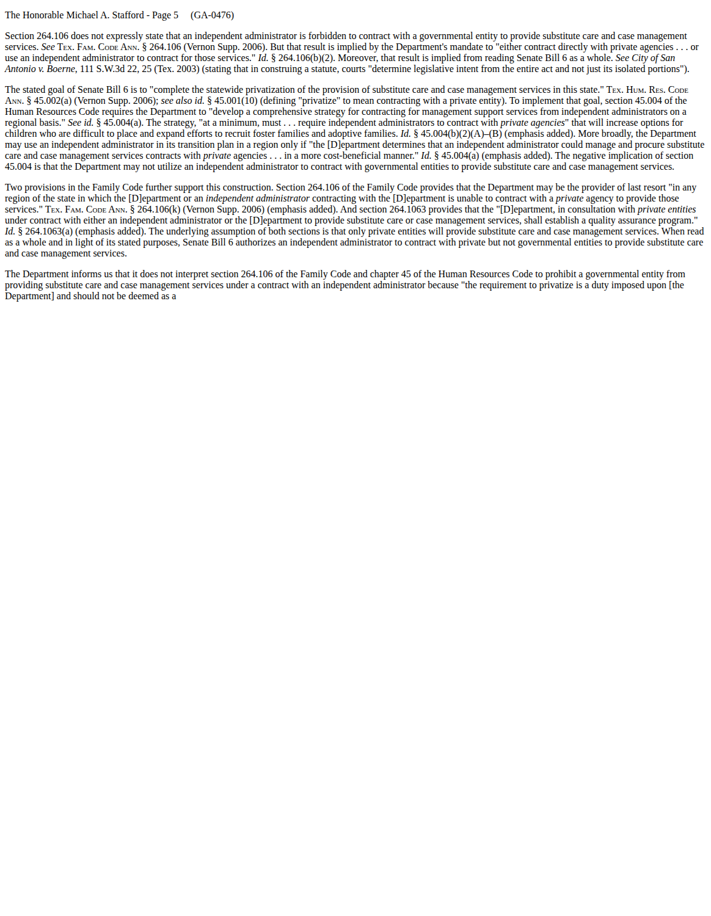The Honorable Michael A. Stafford - Page 5 (GA-0476)
Section 264.106 does not expressly state that an independent administrator is forbidden to contract with a governmental entity to provide substitute care and case management services. See Tex. Fam. Code Ann. § 264.106 (Vernon Supp. 2006). But that result is implied by the Department's mandate to "either contract directly with private agencies . . . or use an independent administrator to contract for those services." Id. § 264.106(b)(2). Moreover, that result is implied from reading Senate Bill 6 as a whole. See City of San Antonio v. Boerne, 111 S.W.3d 22, 25 (Tex. 2003) (stating that in construing a statute, courts "determine legislative intent from the entire act and not just its isolated portions").
The stated goal of Senate Bill 6 is to "complete the statewide privatization of the provision of substitute care and case management services in this state." Tex. Hum. Res. Code Ann. § 45.002(a) (Vernon Supp. 2006); see also id. § 45.001(10) (defining "privatize" to mean contracting with a private entity). To implement that goal, section 45.004 of the Human Resources Code requires the Department to "develop a comprehensive strategy for contracting for management support services from independent administrators on a regional basis." See id. § 45.004(a). The strategy, "at a minimum, must . . . require independent administrators to contract with private agencies" that will increase options for children who are difficult to place and expand efforts to recruit foster families and adoptive families. Id. § 45.004(b)(2)(A)–(B) (emphasis added). More broadly, the Department may use an independent administrator in its transition plan in a region only if "the [D]epartment determines that an independent administrator could manage and procure substitute care and case management services contracts with private agencies . . . in a more cost-beneficial manner." Id. § 45.004(a) (emphasis added). The negative implication of section 45.004 is that the Department may not utilize an independent administrator to contract with governmental entities to provide substitute care and case management services.
Two provisions in the Family Code further support this construction. Section 264.106 of the Family Code provides that the Department may be the provider of last resort "in any region of the state in which the [D]epartment or an independent administrator contracting with the [D]epartment is unable to contract with a private agency to provide those services." Tex. Fam. Code Ann. § 264.106(k) (Vernon Supp. 2006) (emphasis added). And section 264.1063 provides that the "[D]epartment, in consultation with private entities under contract with either an independent administrator or the [D]epartment to provide substitute care or case management services, shall establish a quality assurance program." Id. § 264.1063(a) (emphasis added). The underlying assumption of both sections is that only private entities will provide substitute care and case management services. When read as a whole and in light of its stated purposes, Senate Bill 6 authorizes an independent administrator to contract with private but not governmental entities to provide substitute care and case management services.
The Department informs us that it does not interpret section 264.106 of the Family Code and chapter 45 of the Human Resources Code to prohibit a governmental entity from providing substitute care and case management services under a contract with an independent administrator because "the requirement to privatize is a duty imposed upon [the Department] and should not be deemed as a